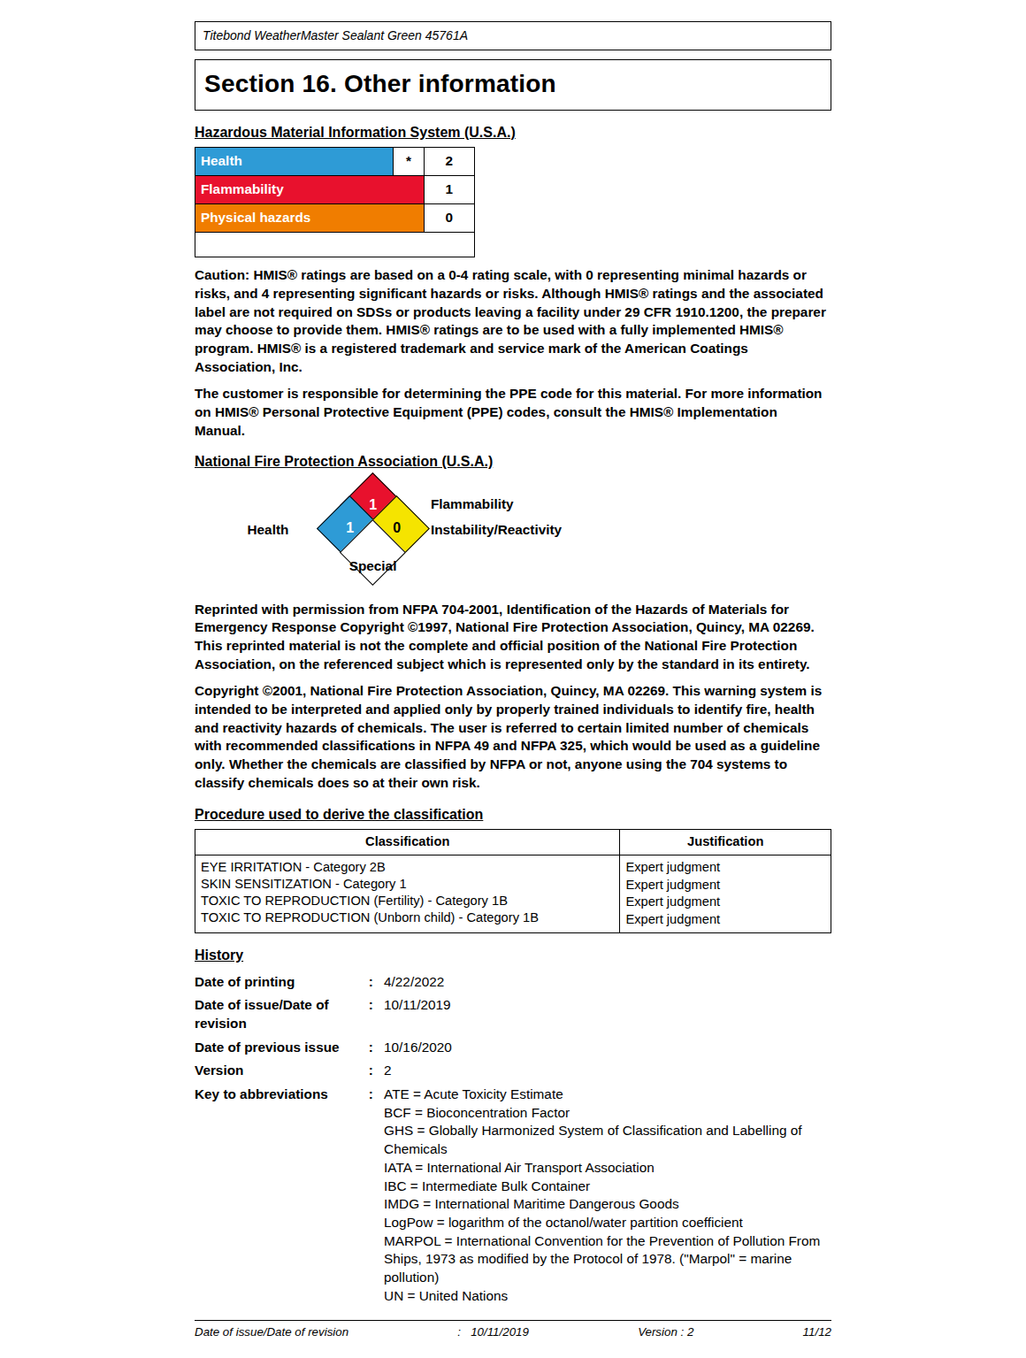Titebond WeatherMaster Sealant Green 45761A
Section 16. Other information
Hazardous Material Information System (U.S.A.)
| Health | * | 2 |
| Flammability | 1 |
| Physical hazards | 0 |
Caution: HMIS® ratings are based on a 0-4 rating scale, with 0 representing minimal hazards or risks, and 4 representing significant hazards or risks. Although HMIS® ratings and the associated label are not required on SDSs or products leaving a facility under 29 CFR 1910.1200, the preparer may choose to provide them. HMIS® ratings are to be used with a fully implemented HMIS® program. HMIS® is a registered trademark and service mark of the American Coatings Association, Inc.
The customer is responsible for determining the PPE code for this material. For more information on HMIS® Personal Protective Equipment (PPE) codes, consult the HMIS® Implementation Manual.
National Fire Protection Association (U.S.A.)
1
1
0
Flammability
Instability/Reactivity
Health
Special
Reprinted with permission from NFPA 704-2001, Identification of the Hazards of Materials for Emergency Response Copyright ©1997, National Fire Protection Association, Quincy, MA 02269. This reprinted material is not the complete and official position of the National Fire Protection Association, on the referenced subject which is represented only by the standard in its entirety.
Copyright ©2001, National Fire Protection Association, Quincy, MA 02269. This warning system is intended to be interpreted and applied only by properly trained individuals to identify fire, health and reactivity hazards of chemicals. The user is referred to certain limited number of chemicals with recommended classifications in NFPA 49 and NFPA 325, which would be used as a guideline only. Whether the chemicals are classified by NFPA or not, anyone using the 704 systems to classify chemicals does so at their own risk.
Procedure used to derive the classification
| Classification | Justification |
| --- | --- |
| EYE IRRITATION - Category 2B SKIN SENSITIZATION - Category 1 TOXIC TO REPRODUCTION (Fertility) - Category 1B TOXIC TO REPRODUCTION (Unborn child) - Category 1B | Expert judgment Expert judgment Expert judgment Expert judgment |
History
| Date of printing | : | 4/22/2022 |
| Date of issue/Date of revision | : | 10/11/2019 |
| Date of previous issue | : | 10/16/2020 |
| Version | : | 2 |
| Key to abbreviations | : | ATE = Acute Toxicity Estimate BCF = Bioconcentration Factor GHS = Globally Harmonized System of Classification and Labelling of Chemicals IATA = International Air Transport Association IBC = Intermediate Bulk Container IMDG = International Maritime Dangerous Goods LogPow = logarithm of the octanol/water partition coefficient MARPOL = International Convention for the Prevention of Pollution From Ships, 1973 as modified by the Protocol of 1978. ("Marpol" = marine pollution) UN = United Nations |
Date of issue/Date of revision
: 10/11/2019
Version : 2
11/12